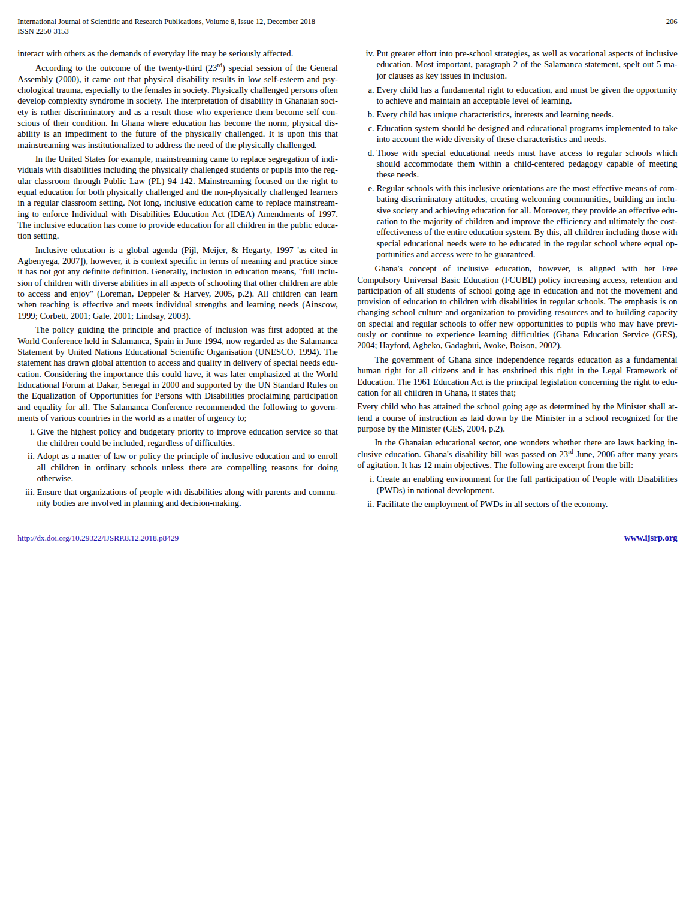International Journal of Scientific and Research Publications, Volume 8, Issue 12, December 2018
ISSN 2250-3153
206
interact with others as the demands of everyday life may be seriously affected.
According to the outcome of the twenty-third (23rd) special session of the General Assembly (2000), it came out that physical disability results in low self-esteem and psychological trauma, especially to the females in society. Physically challenged persons often develop complexity syndrome in society. The interpretation of disability in Ghanaian society is rather discriminatory and as a result those who experience them become self conscious of their condition. In Ghana where education has become the norm, physical disability is an impediment to the future of the physically challenged. It is upon this that mainstreaming was institutionalized to address the need of the physically challenged.
In the United States for example, mainstreaming came to replace segregation of individuals with disabilities including the physically challenged students or pupils into the regular classroom through Public Law (PL) 94 142. Mainstreaming focused on the right to equal education for both physically challenged and the non-physically challenged learners in a regular classroom setting. Not long, inclusive education came to replace mainstreaming to enforce Individual with Disabilities Education Act (IDEA) Amendments of 1997. The inclusive education has come to provide education for all children in the public education setting.
Inclusive education is a global agenda (Pijl, Meijer, & Hegarty, 1997 'as cited in Agbenyega, 2007]), however, it is context specific in terms of meaning and practice since it has not got any definite definition. Generally, inclusion in education means, "full inclusion of children with diverse abilities in all aspects of schooling that other children are able to access and enjoy" (Loreman, Deppeler & Harvey, 2005, p.2). All children can learn when teaching is effective and meets individual strengths and learning needs (Ainscow, 1999; Corbett, 2001; Gale, 2001; Lindsay, 2003).
The policy guiding the principle and practice of inclusion was first adopted at the World Conference held in Salamanca, Spain in June 1994, now regarded as the Salamanca Statement by United Nations Educational Scientific Organisation (UNESCO, 1994). The statement has drawn global attention to access and quality in delivery of special needs education. Considering the importance this could have, it was later emphasized at the World Educational Forum at Dakar, Senegal in 2000 and supported by the UN Standard Rules on the Equalization of Opportunities for Persons with Disabilities proclaiming participation and equality for all. The Salamanca Conference recommended the following to governments of various countries in the world as a matter of urgency to;
Give the highest policy and budgetary priority to improve education service so that the children could be included, regardless of difficulties.
Adopt as a matter of law or policy the principle of inclusive education and to enroll all children in ordinary schools unless there are compelling reasons for doing otherwise.
Ensure that organizations of people with disabilities along with parents and community bodies are involved in planning and decision-making.
Put greater effort into pre-school strategies, as well as vocational aspects of inclusive education. Most important, paragraph 2 of the Salamanca statement, spelt out 5 major clauses as key issues in inclusion.
Every child has a fundamental right to education, and must be given the opportunity to achieve and maintain an acceptable level of learning.
Every child has unique characteristics, interests and learning needs.
Education system should be designed and educational programs implemented to take into account the wide diversity of these characteristics and needs.
Those with special educational needs must have access to regular schools which should accommodate them within a child-centered pedagogy capable of meeting these needs.
Regular schools with this inclusive orientations are the most effective means of combating discriminatory attitudes, creating welcoming communities, building an inclusive society and achieving education for all. Moreover, they provide an effective education to the majority of children and improve the efficiency and ultimately the cost-effectiveness of the entire education system. By this, all children including those with special educational needs were to be educated in the regular school where equal opportunities and access were to be guaranteed.
Ghana's concept of inclusive education, however, is aligned with her Free Compulsory Universal Basic Education (FCUBE) policy increasing access, retention and participation of all students of school going age in education and not the movement and provision of education to children with disabilities in regular schools. The emphasis is on changing school culture and organization to providing resources and to building capacity on special and regular schools to offer new opportunities to pupils who may have previously or continue to experience learning difficulties (Ghana Education Service (GES), 2004; Hayford, Agbeko, Gadagbui, Avoke, Boison, 2002).
The government of Ghana since independence regards education as a fundamental human right for all citizens and it has enshrined this right in the Legal Framework of Education. The 1961 Education Act is the principal legislation concerning the right to education for all children in Ghana, it states that;
Every child who has attained the school going age as determined by the Minister shall attend a course of instruction as laid down by the Minister in a school recognized for the purpose by the Minister (GES, 2004, p.2).
In the Ghanaian educational sector, one wonders whether there are laws backing inclusive education. Ghana's disability bill was passed on 23rd June, 2006 after many years of agitation. It has 12 main objectives. The following are excerpt from the bill:
Create an enabling environment for the full participation of People with Disabilities (PWDs) in national development.
Facilitate the employment of PWDs in all sectors of the economy.
http://dx.doi.org/10.29322/IJSRP.8.12.2018.p8429
www.ijsrp.org